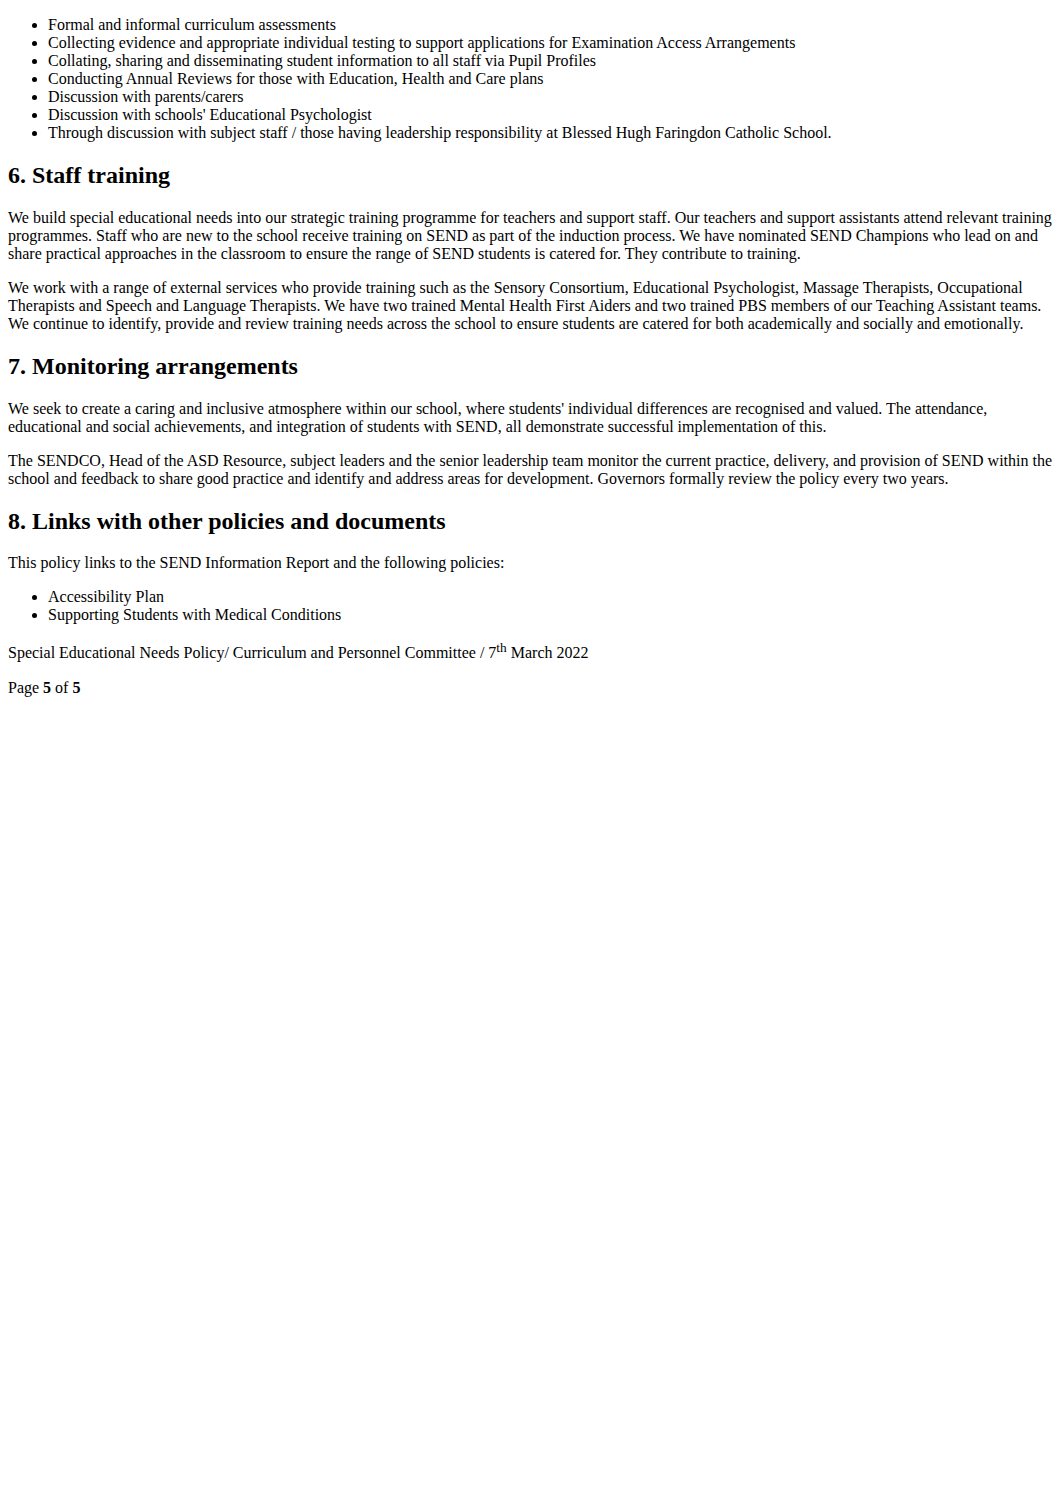Formal and informal curriculum assessments
Collecting evidence and appropriate individual testing to support applications for Examination Access Arrangements
Collating, sharing and disseminating student information to all staff via Pupil Profiles
Conducting Annual Reviews for those with Education, Health and Care plans
Discussion with parents/carers
Discussion with schools' Educational Psychologist
Through discussion with subject staff / those having leadership responsibility at Blessed Hugh Faringdon Catholic School.
6. Staff training
We build special educational needs into our strategic training programme for teachers and support staff. Our teachers and support assistants attend relevant training programmes. Staff who are new to the school receive training on SEND as part of the induction process. We have nominated SEND Champions who lead on and share practical approaches in the classroom to ensure the range of SEND students is catered for. They contribute to training.
We work with a range of external services who provide training such as the Sensory Consortium, Educational Psychologist, Massage Therapists, Occupational Therapists and Speech and Language Therapists. We have two trained Mental Health First Aiders and two trained PBS members of our Teaching Assistant teams. We continue to identify, provide and review training needs across the school to ensure students are catered for both academically and socially and emotionally.
7. Monitoring arrangements
We seek to create a caring and inclusive atmosphere within our school, where students' individual differences are recognised and valued. The attendance, educational and social achievements, and integration of students with SEND, all demonstrate successful implementation of this.
The SENDCO, Head of the ASD Resource, subject leaders and the senior leadership team monitor the current practice, delivery, and provision of SEND within the school and feedback to share good practice and identify and address areas for development. Governors formally review the policy every two years.
8. Links with other policies and documents
This policy links to the SEND Information Report and the following policies:
Accessibility Plan
Supporting Students with Medical Conditions
Special Educational Needs Policy/ Curriculum and Personnel Committee / 7th March 2022
Page 5 of 5